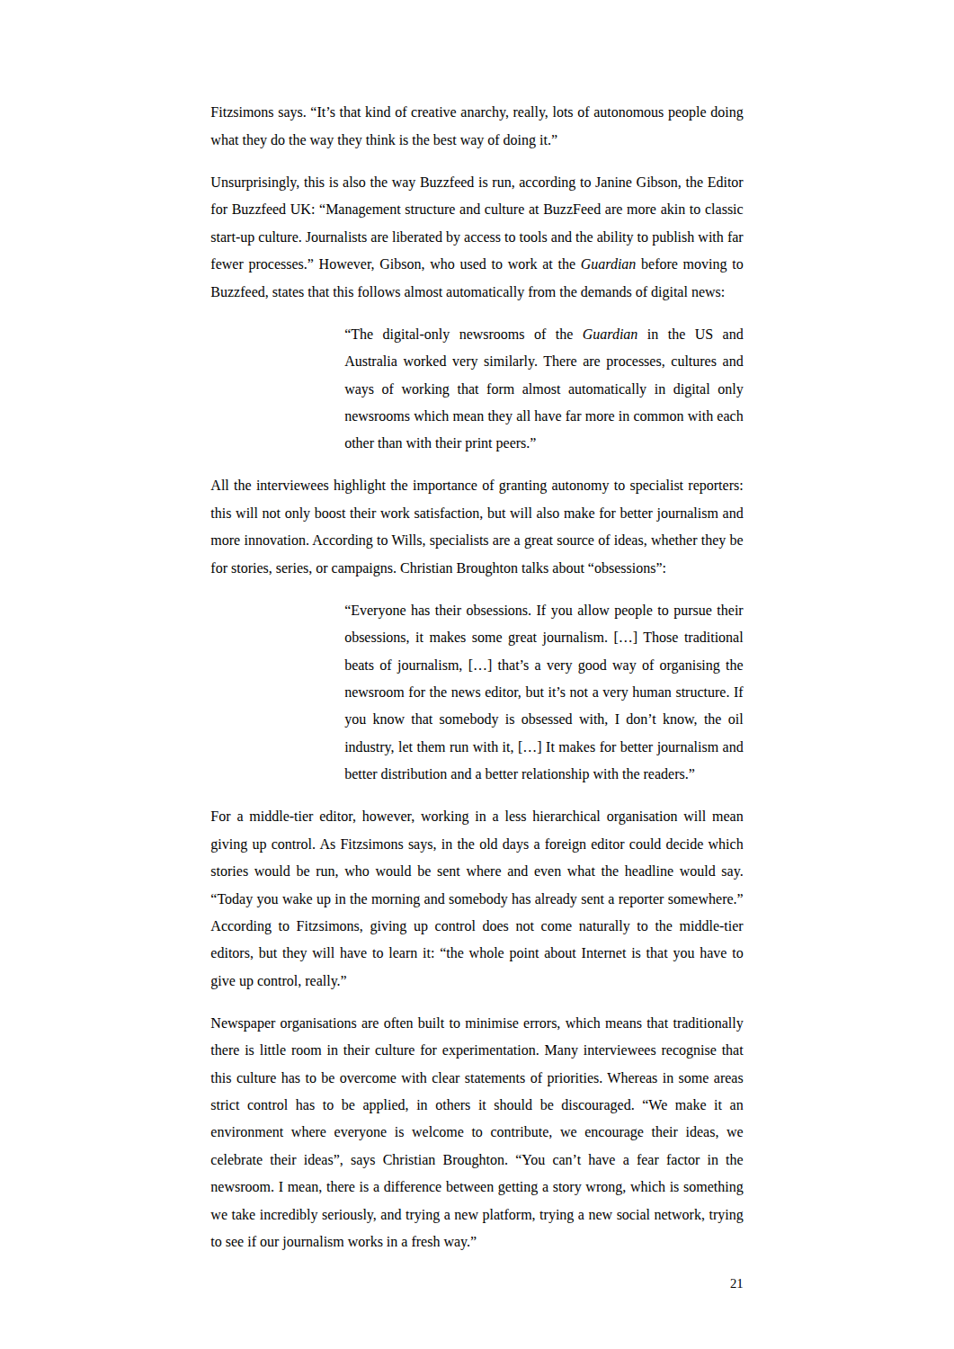Fitzsimons says. “It’s that kind of creative anarchy, really, lots of autonomous people doing what they do the way they think is the best way of doing it.”
Unsurprisingly, this is also the way Buzzfeed is run, according to Janine Gibson, the Editor for Buzzfeed UK: “Management structure and culture at BuzzFeed are more akin to classic start-up culture. Journalists are liberated by access to tools and the ability to publish with far fewer processes.” However, Gibson, who used to work at the Guardian before moving to Buzzfeed, states that this follows almost automatically from the demands of digital news:
“The digital-only newsrooms of the Guardian in the US and Australia worked very similarly. There are processes, cultures and ways of working that form almost automatically in digital only newsrooms which mean they all have far more in common with each other than with their print peers.”
All the interviewees highlight the importance of granting autonomy to specialist reporters: this will not only boost their work satisfaction, but will also make for better journalism and more innovation. According to Wills, specialists are a great source of ideas, whether they be for stories, series, or campaigns. Christian Broughton talks about “obsessions”:
“Everyone has their obsessions. If you allow people to pursue their obsessions, it makes some great journalism. […] Those traditional beats of journalism, […] that’s a very good way of organising the newsroom for the news editor, but it’s not a very human structure. If you know that somebody is obsessed with, I don’t know, the oil industry, let them run with it, […] It makes for better journalism and better distribution and a better relationship with the readers.”
For a middle-tier editor, however, working in a less hierarchical organisation will mean giving up control. As Fitzsimons says, in the old days a foreign editor could decide which stories would be run, who would be sent where and even what the headline would say. “Today you wake up in the morning and somebody has already sent a reporter somewhere.” According to Fitzsimons, giving up control does not come naturally to the middle-tier editors, but they will have to learn it: “the whole point about Internet is that you have to give up control, really.”
Newspaper organisations are often built to minimise errors, which means that traditionally there is little room in their culture for experimentation. Many interviewees recognise that this culture has to be overcome with clear statements of priorities. Whereas in some areas strict control has to be applied, in others it should be discouraged. “We make it an environment where everyone is welcome to contribute, we encourage their ideas, we celebrate their ideas”, says Christian Broughton. “You can’t have a fear factor in the newsroom. I mean, there is a difference between getting a story wrong, which is something we take incredibly seriously, and trying a new platform, trying a new social network, trying to see if our journalism works in a fresh way.”
21